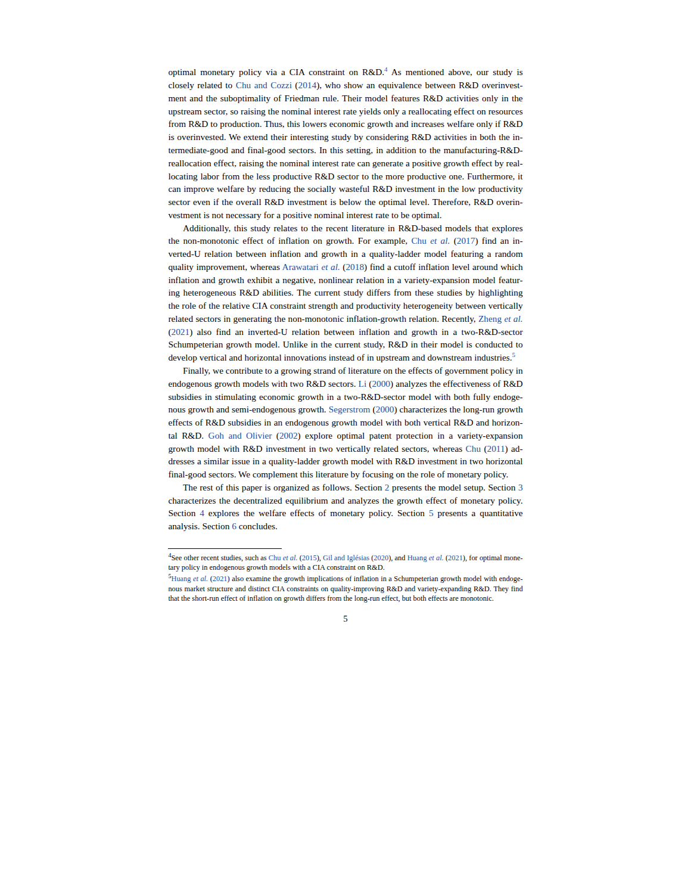optimal monetary policy via a CIA constraint on R&D.4 As mentioned above, our study is closely related to Chu and Cozzi (2014), who show an equivalence between R&D overinvestment and the suboptimality of Friedman rule. Their model features R&D activities only in the upstream sector, so raising the nominal interest rate yields only a reallocating effect on resources from R&D to production. Thus, this lowers economic growth and increases welfare only if R&D is overinvested. We extend their interesting study by considering R&D activities in both the intermediate-good and final-good sectors. In this setting, in addition to the manufacturing-R&D-reallocation effect, raising the nominal interest rate can generate a positive growth effect by reallocating labor from the less productive R&D sector to the more productive one. Furthermore, it can improve welfare by reducing the socially wasteful R&D investment in the low productivity sector even if the overall R&D investment is below the optimal level. Therefore, R&D overinvestment is not necessary for a positive nominal interest rate to be optimal.
Additionally, this study relates to the recent literature in R&D-based models that explores the non-monotonic effect of inflation on growth. For example, Chu et al. (2017) find an inverted-U relation between inflation and growth in a quality-ladder model featuring a random quality improvement, whereas Arawatari et al. (2018) find a cutoff inflation level around which inflation and growth exhibit a negative, nonlinear relation in a variety-expansion model featuring heterogeneous R&D abilities. The current study differs from these studies by highlighting the role of the relative CIA constraint strength and productivity heterogeneity between vertically related sectors in generating the non-monotonic inflation-growth relation. Recently, Zheng et al. (2021) also find an inverted-U relation between inflation and growth in a two-R&D-sector Schumpeterian growth model. Unlike in the current study, R&D in their model is conducted to develop vertical and horizontal innovations instead of in upstream and downstream industries.5
Finally, we contribute to a growing strand of literature on the effects of government policy in endogenous growth models with two R&D sectors. Li (2000) analyzes the effectiveness of R&D subsidies in stimulating economic growth in a two-R&D-sector model with both fully endogenous growth and semi-endogenous growth. Segerstrom (2000) characterizes the long-run growth effects of R&D subsidies in an endogenous growth model with both vertical R&D and horizontal R&D. Goh and Olivier (2002) explore optimal patent protection in a variety-expansion growth model with R&D investment in two vertically related sectors, whereas Chu (2011) addresses a similar issue in a quality-ladder growth model with R&D investment in two horizontal final-good sectors. We complement this literature by focusing on the role of monetary policy.
The rest of this paper is organized as follows. Section 2 presents the model setup. Section 3 characterizes the decentralized equilibrium and analyzes the growth effect of monetary policy. Section 4 explores the welfare effects of monetary policy. Section 5 presents a quantitative analysis. Section 6 concludes.
4 See other recent studies, such as Chu et al. (2015), Gil and Iglésias (2020), and Huang et al. (2021), for optimal monetary policy in endogenous growth models with a CIA constraint on R&D.
5 Huang et al. (2021) also examine the growth implications of inflation in a Schumpeterian growth model with endogenous market structure and distinct CIA constraints on quality-improving R&D and variety-expanding R&D. They find that the short-run effect of inflation on growth differs from the long-run effect, but both effects are monotonic.
5